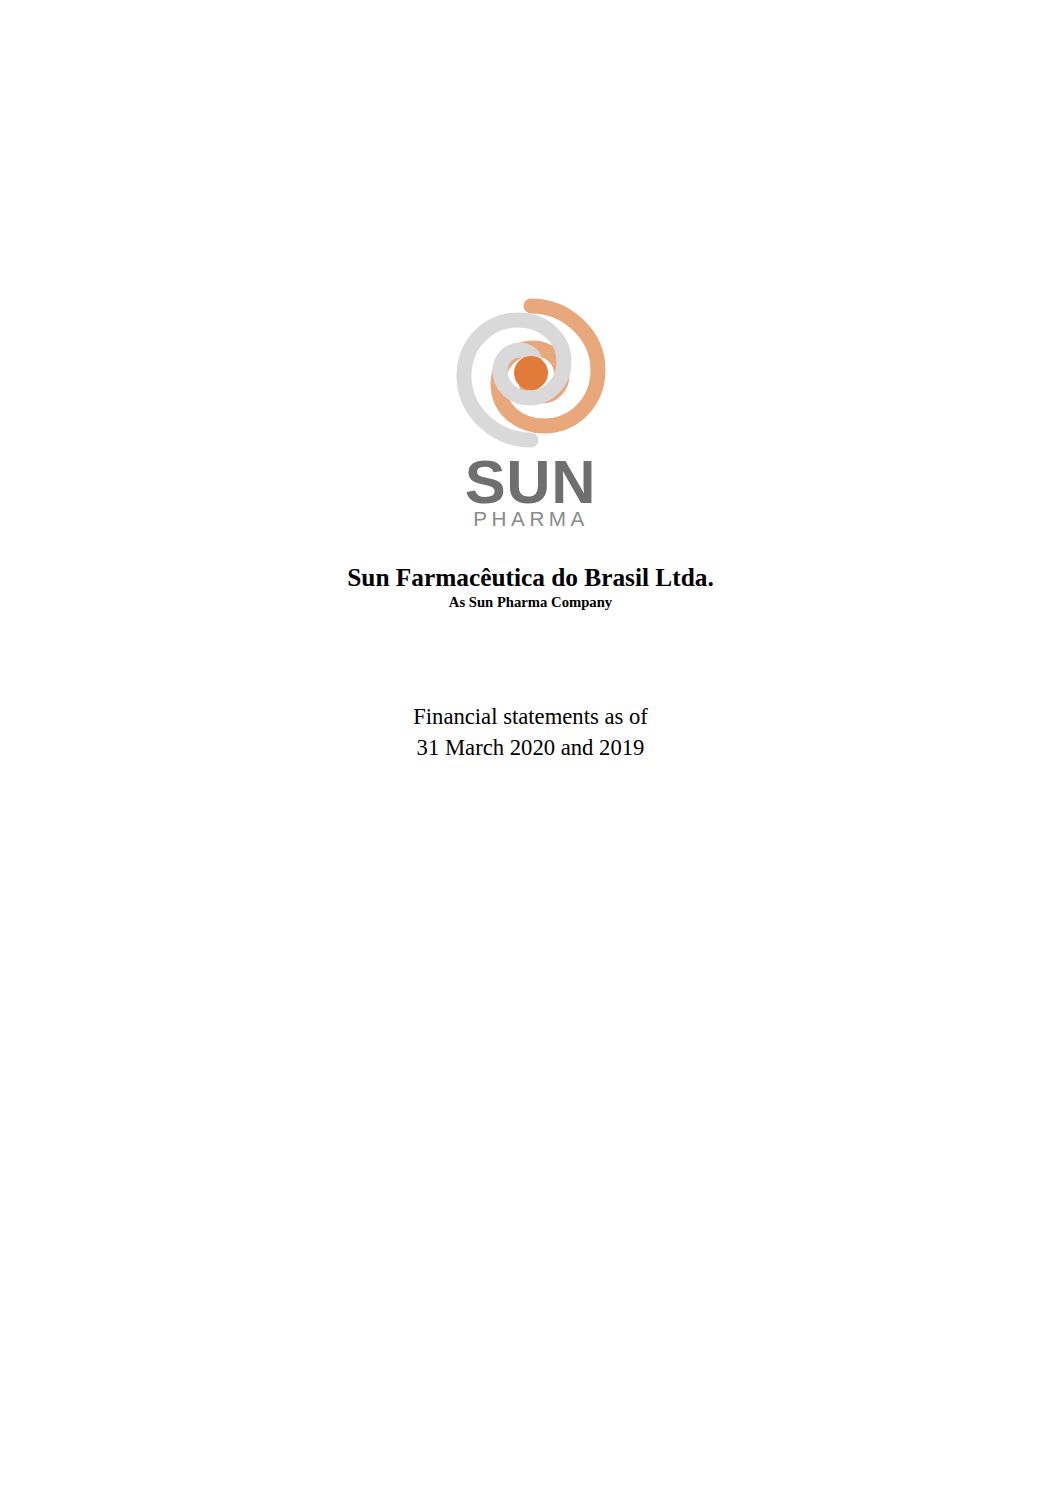SUN
PHARMA
Sun Farmacêutica do Brasil Ltda.
As Sun Pharma Company
Financial statements as of
31 March 2020 and 2019